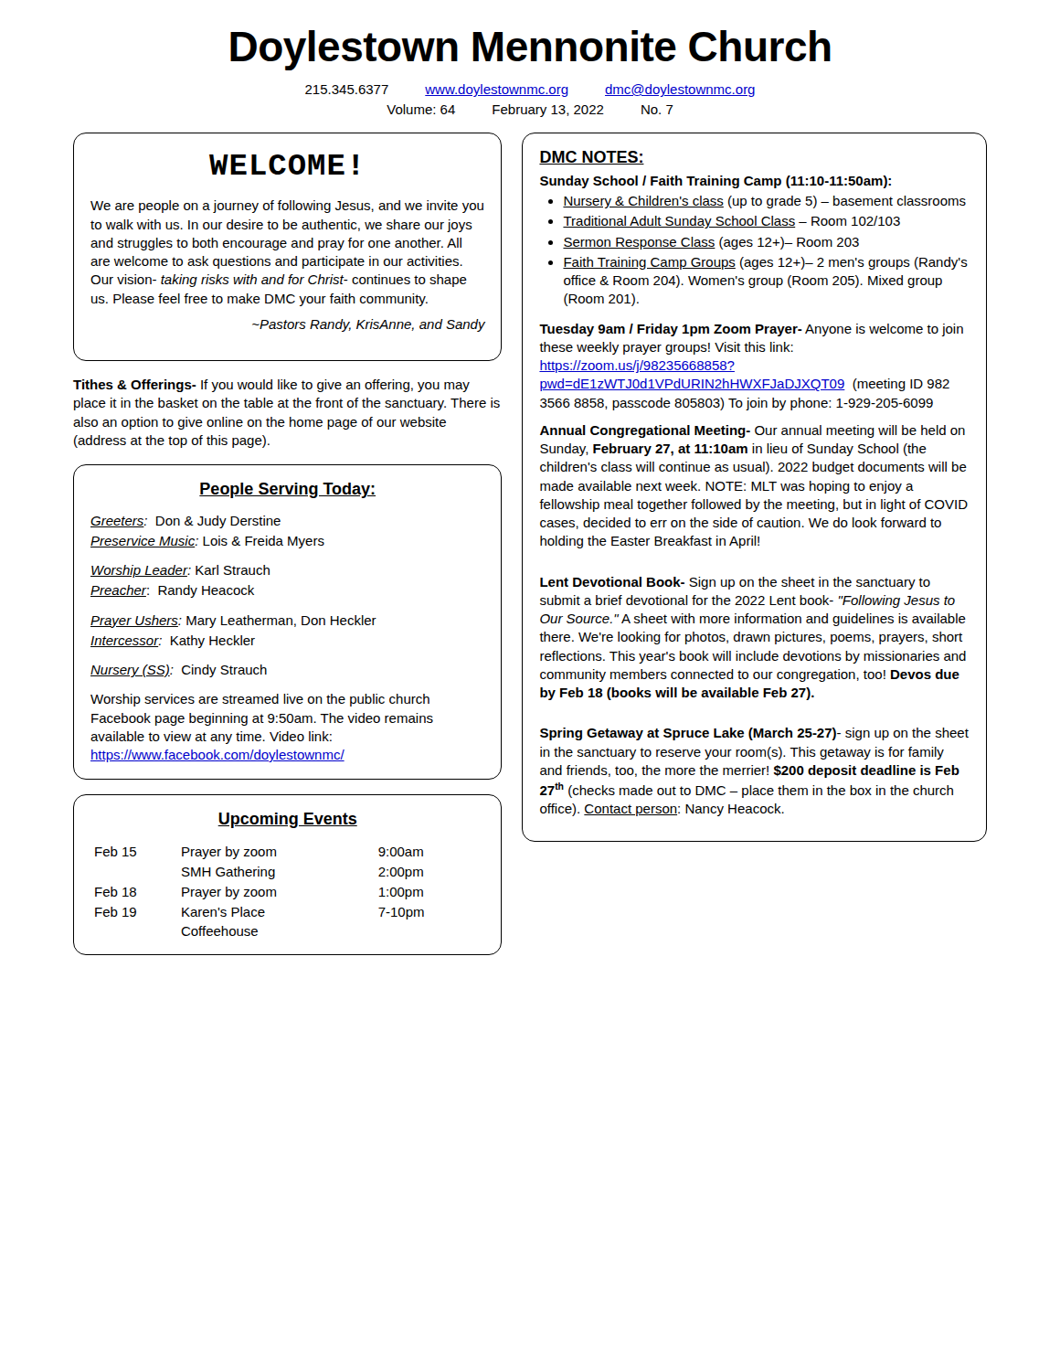Doylestown Mennonite Church
215.345.6377 www.doylestownmc.org dmc@doylestownmc.org
Volume: 64 February 13, 2022 No. 7
WELCOME!
We are people on a journey of following Jesus, and we invite you to walk with us. In our desire to be authentic, we share our joys and struggles to both encourage and pray for one another. All are welcome to ask questions and participate in our activities. Our vision- taking risks with and for Christ- continues to shape us. Please feel free to make DMC your faith community.
~Pastors Randy, KrisAnne, and Sandy
Tithes & Offerings- If you would like to give an offering, you may place it in the basket on the table at the front of the sanctuary. There is also an option to give online on the home page of our website (address at the top of this page).
People Serving Today:
Greeters: Don & Judy Derstine
Preservice Music: Lois & Freida Myers
Worship Leader: Karl Strauch
Preacher: Randy Heacock
Prayer Ushers: Mary Leatherman, Don Heckler
Intercessor: Kathy Heckler
Nursery (SS): Cindy Strauch
Worship services are streamed live on the public church Facebook page beginning at 9:50am. The video remains available to view at any time. Video link: https://www.facebook.com/doylestownmc/
Upcoming Events
| Feb 15 | Prayer by zoom | 9:00am |
| | SMH Gathering | 2:00pm |
| Feb 18 | Prayer by zoom | 1:00pm |
| Feb 19 | Karen's Place Coffeehouse | 7-10pm |
DMC NOTES:
Sunday School / Faith Training Camp (11:10-11:50am):
Nursery & Children's class (up to grade 5) – basement classrooms
Traditional Adult Sunday School Class – Room 102/103
Sermon Response Class (ages 12+)– Room 203
Faith Training Camp Groups (ages 12+)– 2 men's groups (Randy's office & Room 204). Women's group (Room 205). Mixed group (Room 201).
Tuesday 9am / Friday 1pm Zoom Prayer- Anyone is welcome to join these weekly prayer groups! Visit this link: https://zoom.us/j/98235668858?pwd=dE1zWTJ0d1VPdURIN2hHWXFJaDJXQT09 (meeting ID 982 3566 8858, passcode 805803) To join by phone: 1-929-205-6099
Annual Congregational Meeting- Our annual meeting will be held on Sunday, February 27, at 11:10am in lieu of Sunday School (the children's class will continue as usual). 2022 budget documents will be made available next week. NOTE: MLT was hoping to enjoy a fellowship meal together followed by the meeting, but in light of COVID cases, decided to err on the side of caution. We do look forward to holding the Easter Breakfast in April!
Lent Devotional Book- Sign up on the sheet in the sanctuary to submit a brief devotional for the 2022 Lent book- "Following Jesus to Our Source." A sheet with more information and guidelines is available there. We're looking for photos, drawn pictures, poems, prayers, short reflections. This year's book will include devotions by missionaries and community members connected to our congregation, too! Devos due by Feb 18 (books will be available Feb 27).
Spring Getaway at Spruce Lake (March 25-27)- sign up on the sheet in the sanctuary to reserve your room(s). This getaway is for family and friends, too, the more the merrier! $200 deposit deadline is Feb 27th (checks made out to DMC – place them in the box in the church office). Contact person: Nancy Heacock.